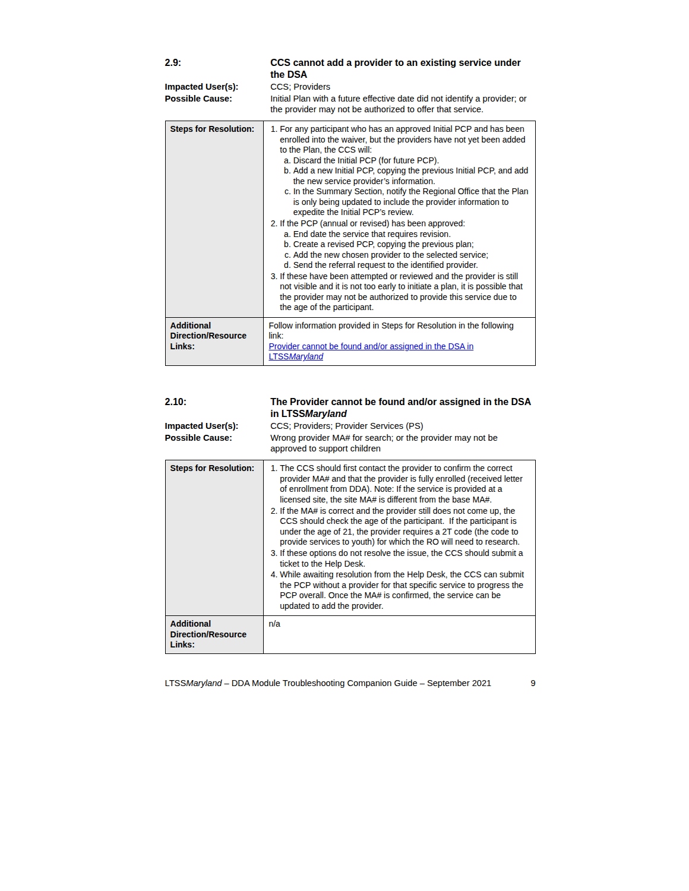2.9:
CCS cannot add a provider to an existing service under the DSA
Impacted User(s):
CCS; Providers
Possible Cause:
Initial Plan with a future effective date did not identify a provider; or the provider may not be authorized to offer that service.
| Steps for Resolution: | For any participant who has an approved Initial PCP and has been enrolled into the waiver, but the providers have not yet been added to the Plan, the CCS will: Discard the Initial PCP (for future PCP). Add a new Initial PCP, copying the previous Initial PCP, and add the new service provider’s information. In the Summary Section, notify the Regional Office that the Plan is only being updated to include the provider information to expedite the Initial PCP’s review. If the PCP (annual or revised) has been approved: End date the service that requires revision. Create a revised PCP, copying the previous plan; Add the new chosen provider to the selected service; Send the referral request to the identified provider. If these have been attempted or reviewed and the provider is still not visible and it is not too early to initiate a plan, it is possible that the provider may not be authorized to provide this service due to the age of the participant. |
| Additional Direction/Resource Links: | Follow information provided in Steps for Resolution in the following link: Provider cannot be found and/or assigned in the DSA in LTSS Maryland |
2.10:
The Provider cannot be found and/or assigned in the DSA in LTSSMaryland
Impacted User(s):
CCS; Providers; Provider Services (PS)
Possible Cause:
Wrong provider MA# for search; or the provider may not be approved to support children
| Steps for Resolution: | The CCS should first contact the provider to confirm the correct provider MA# and that the provider is fully enrolled (received letter of enrollment from DDA). Note: If the service is provided at a licensed site, the site MA# is different from the base MA#. If the MA# is correct and the provider still does not come up, the CCS should check the age of the participant. If the participant is under the age of 21, the provider requires a 2T code (the code to provide services to youth) for which the RO will need to research. If these options do not resolve the issue, the CCS should submit a ticket to the Help Desk. While awaiting resolution from the Help Desk, the CCS can submit the PCP without a provider for that specific service to progress the PCP overall. Once the MA# is confirmed, the service can be updated to add the provider. |
| Additional Direction/Resource Links: | n/a |
LTSSMaryland – DDA Module Troubleshooting Companion Guide – September 2021
9